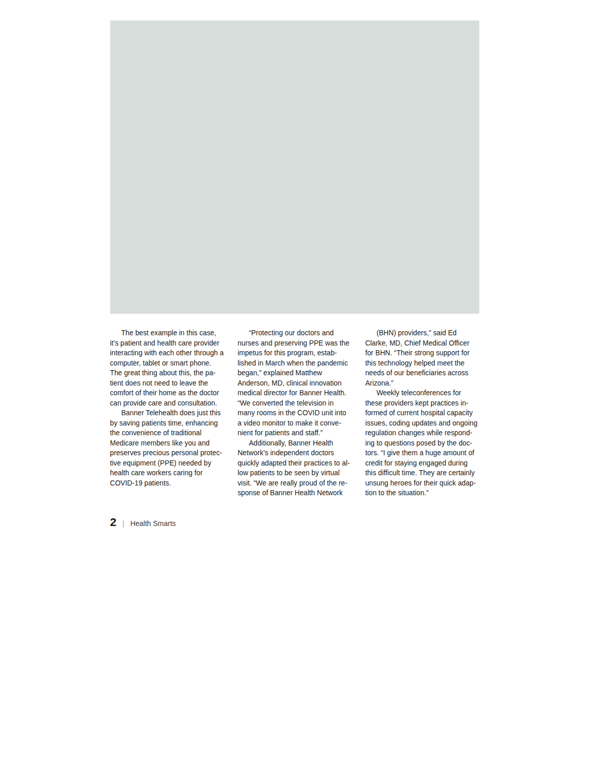The best example in this case, it’s patient and health care provider interacting with each other through a computer, tablet or smart phone. The great thing about this, the patient does not need to leave the comfort of their home as the doctor can provide care and consultation.
Banner Telehealth does just this by saving patients time, enhancing the convenience of traditional Medicare members like you and preserves precious personal protective equipment (PPE) needed by health care workers caring for COVID-19 patients.
“Protecting our doctors and nurses and preserving PPE was the impetus for this program, established in March when the pandemic began,” explained Matthew Anderson, MD, clinical innovation medical director for Banner Health. “We converted the television in many rooms in the COVID unit into a video monitor to make it convenient for patients and staff.”
Additionally, Banner Health Network’s independent doctors quickly adapted their practices to allow patients to be seen by virtual visit. “We are really proud of the response of Banner Health Network
(BHN) providers,” said Ed Clarke, MD, Chief Medical Officer for BHN. “Their strong support for this technology helped meet the needs of our beneficiaries across Arizona.”
Weekly teleconferences for these providers kept practices informed of current hospital capacity issues, coding updates and ongoing regulation changes while responding to questions posed by the doctors. “I give them a huge amount of credit for staying engaged during this difficult time. They are certainly unsung heroes for their quick adaption to the situation.”
2 | Health Smarts